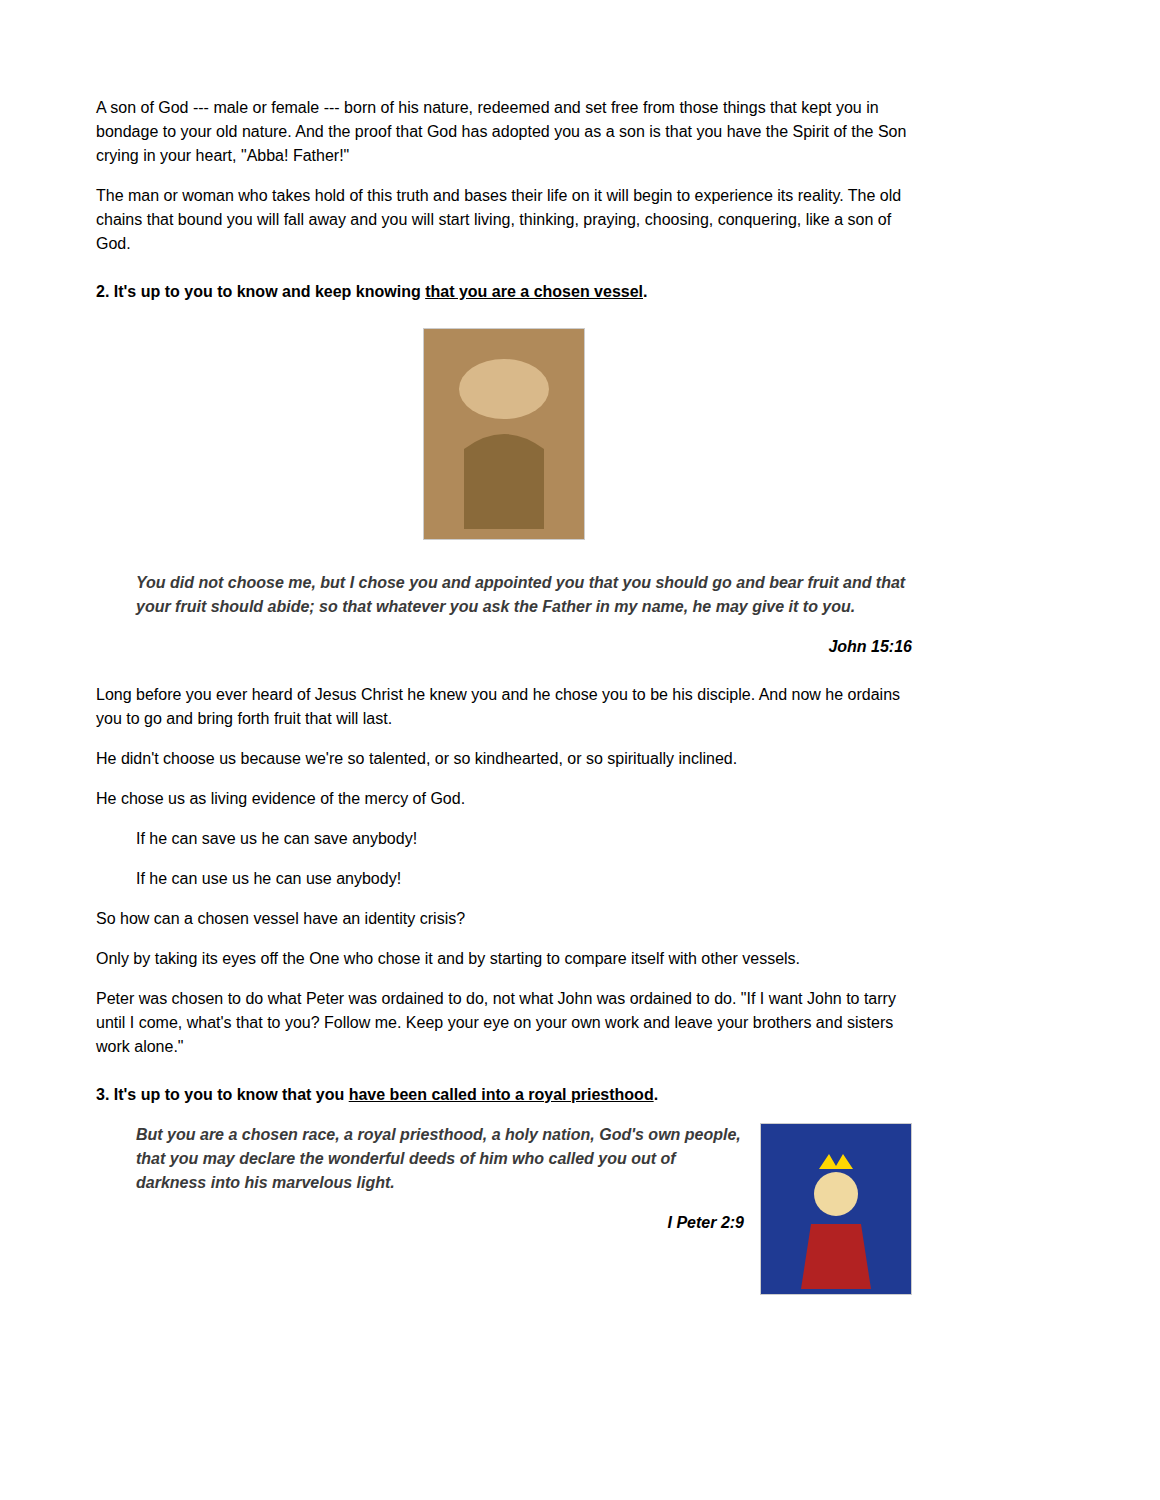A son of God --- male or female --- born of his nature, redeemed and set free from those things that kept you in bondage to your old nature. And the proof that God has adopted you as a son is that you have the Spirit of the Son crying in your heart, "Abba! Father!"
The man or woman who takes hold of this truth and bases their life on it will begin to experience its reality. The old chains that bound you will fall away and you will start living, thinking, praying, choosing, conquering, like a son of God.
2. It's up to you to know and keep knowing that you are a chosen vessel.
You did not choose me, but I chose you and appointed you that you should go and bear fruit and that your fruit should abide; so that whatever you ask the Father in my name, he may give it to you.
John 15:16
Long before you ever heard of Jesus Christ he knew you and he chose you to be his disciple. And now he ordains you to go and bring forth fruit that will last.
He didn't choose us because we're so talented, or so kindhearted, or so spiritually inclined.
He chose us as living evidence of the mercy of God.
If he can save us he can save anybody!
If he can use us he can use anybody!
So how can a chosen vessel have an identity crisis?
Only by taking its eyes off the One who chose it and by starting to compare itself with other vessels.
Peter was chosen to do what Peter was ordained to do, not what John was ordained to do. "If I want John to tarry until I come, what's that to you? Follow me. Keep your eye on your own work and leave your brothers and sisters work alone."
3. It's up to you to know that you have been called into a royal priesthood.
But you are a chosen race, a royal priesthood, a holy nation, God's own people, that you may declare the wonderful deeds of him who called you out of darkness into his marvelous light.
I Peter 2:9